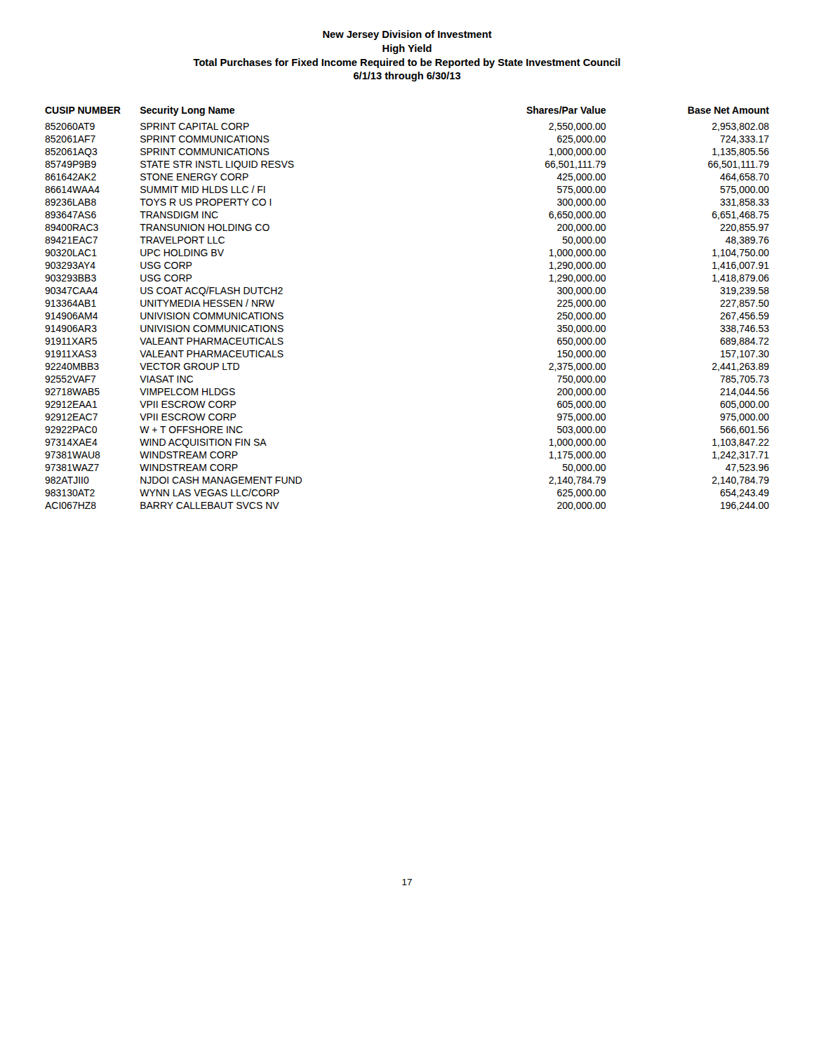New Jersey Division of Investment
High Yield
Total Purchases for Fixed Income Required to be Reported by State Investment Council
6/1/13 through 6/30/13
| CUSIP NUMBER | Security Long Name | Shares/Par Value | Base Net Amount |
| --- | --- | --- | --- |
| 852060AT9 | SPRINT CAPITAL CORP | 2,550,000.00 | 2,953,802.08 |
| 852061AF7 | SPRINT COMMUNICATIONS | 625,000.00 | 724,333.17 |
| 852061AQ3 | SPRINT COMMUNICATIONS | 1,000,000.00 | 1,135,805.56 |
| 85749P9B9 | STATE STR INSTL LIQUID RESVS | 66,501,111.79 | 66,501,111.79 |
| 861642AK2 | STONE ENERGY CORP | 425,000.00 | 464,658.70 |
| 86614WAA4 | SUMMIT MID HLDS LLC / FI | 575,000.00 | 575,000.00 |
| 89236LAB8 | TOYS R US PROPERTY CO I | 300,000.00 | 331,858.33 |
| 893647AS6 | TRANSDIGM INC | 6,650,000.00 | 6,651,468.75 |
| 89400RAC3 | TRANSUNION HOLDING CO | 200,000.00 | 220,855.97 |
| 89421EAC7 | TRAVELPORT LLC | 50,000.00 | 48,389.76 |
| 90320LAC1 | UPC HOLDING BV | 1,000,000.00 | 1,104,750.00 |
| 903293AY4 | USG CORP | 1,290,000.00 | 1,416,007.91 |
| 903293BB3 | USG CORP | 1,290,000.00 | 1,418,879.06 |
| 90347CAA4 | US COAT ACQ/FLASH DUTCH2 | 300,000.00 | 319,239.58 |
| 913364AB1 | UNITYMEDIA HESSEN / NRW | 225,000.00 | 227,857.50 |
| 914906AM4 | UNIVISION COMMUNICATIONS | 250,000.00 | 267,456.59 |
| 914906AR3 | UNIVISION COMMUNICATIONS | 350,000.00 | 338,746.53 |
| 91911XAR5 | VALEANT PHARMACEUTICALS | 650,000.00 | 689,884.72 |
| 91911XAS3 | VALEANT PHARMACEUTICALS | 150,000.00 | 157,107.30 |
| 92240MBB3 | VECTOR GROUP LTD | 2,375,000.00 | 2,441,263.89 |
| 92552VAF7 | VIASAT INC | 750,000.00 | 785,705.73 |
| 92718WAB5 | VIMPELCOM HLDGS | 200,000.00 | 214,044.56 |
| 92912EAA1 | VPII ESCROW CORP | 605,000.00 | 605,000.00 |
| 92912EAC7 | VPII ESCROW CORP | 975,000.00 | 975,000.00 |
| 92922PAC0 | W + T OFFSHORE INC | 503,000.00 | 566,601.56 |
| 97314XAE4 | WIND ACQUISITION FIN SA | 1,000,000.00 | 1,103,847.22 |
| 97381WAU8 | WINDSTREAM CORP | 1,175,000.00 | 1,242,317.71 |
| 97381WAZ7 | WINDSTREAM CORP | 50,000.00 | 47,523.96 |
| 982ATJII0 | NJDOI CASH MANAGEMENT FUND | 2,140,784.79 | 2,140,784.79 |
| 983130AT2 | WYNN LAS VEGAS LLC/CORP | 625,000.00 | 654,243.49 |
| ACI067HZ8 | BARRY CALLEBAUT SVCS NV | 200,000.00 | 196,244.00 |
17